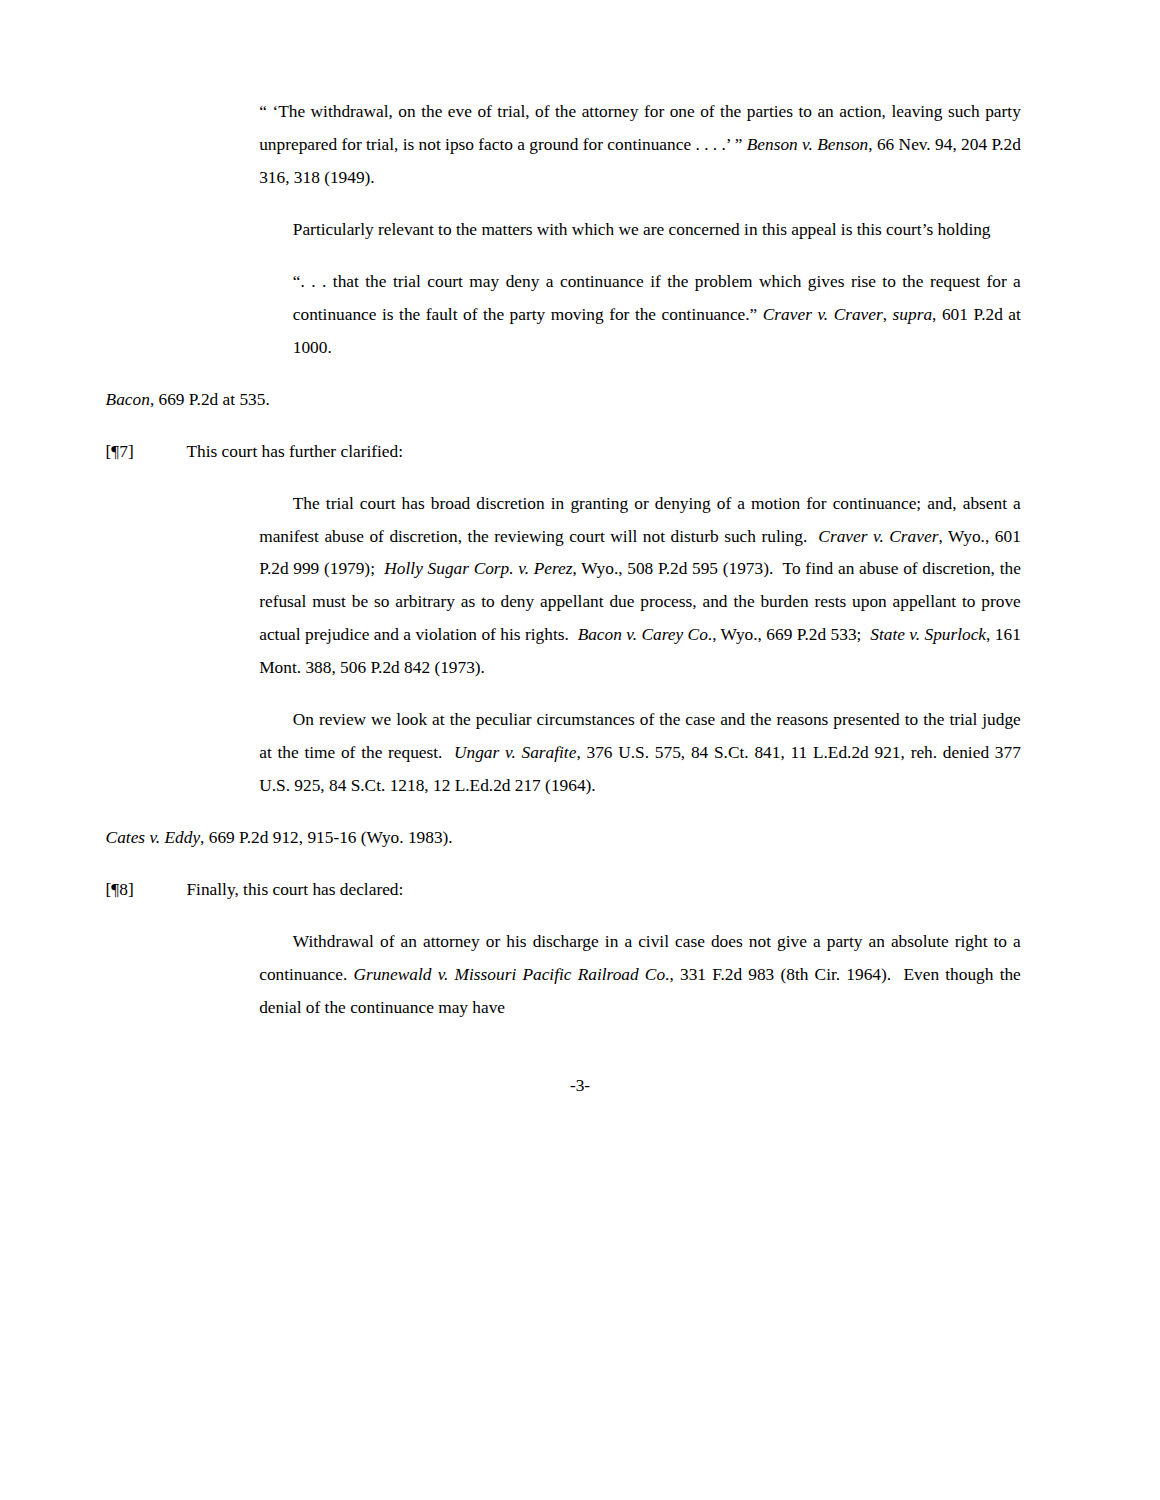“ ‘The withdrawal, on the eve of trial, of the attorney for one of the parties to an action, leaving such party unprepared for trial, is not ipso facto a ground for continuance . . . .’ ” Benson v. Benson, 66 Nev. 94, 204 P.2d 316, 318 (1949).
Particularly relevant to the matters with which we are concerned in this appeal is this court’s holding
“. . . that the trial court may deny a continuance if the problem which gives rise to the request for a continuance is the fault of the party moving for the continuance.” Craver v. Craver, supra, 601 P.2d at 1000.
Bacon, 669 P.2d at 535.
[¶7] This court has further clarified:
The trial court has broad discretion in granting or denying of a motion for continuance; and, absent a manifest abuse of discretion, the reviewing court will not disturb such ruling. Craver v. Craver, Wyo., 601 P.2d 999 (1979); Holly Sugar Corp. v. Perez, Wyo., 508 P.2d 595 (1973). To find an abuse of discretion, the refusal must be so arbitrary as to deny appellant due process, and the burden rests upon appellant to prove actual prejudice and a violation of his rights. Bacon v. Carey Co., Wyo., 669 P.2d 533; State v. Spurlock, 161 Mont. 388, 506 P.2d 842 (1973).
On review we look at the peculiar circumstances of the case and the reasons presented to the trial judge at the time of the request. Ungar v. Sarafite, 376 U.S. 575, 84 S.Ct. 841, 11 L.Ed.2d 921, reh. denied 377 U.S. 925, 84 S.Ct. 1218, 12 L.Ed.2d 217 (1964).
Cates v. Eddy, 669 P.2d 912, 915-16 (Wyo. 1983).
[¶8] Finally, this court has declared:
Withdrawal of an attorney or his discharge in a civil case does not give a party an absolute right to a continuance. Grunewald v. Missouri Pacific Railroad Co., 331 F.2d 983 (8th Cir. 1964). Even though the denial of the continuance may have
-3-